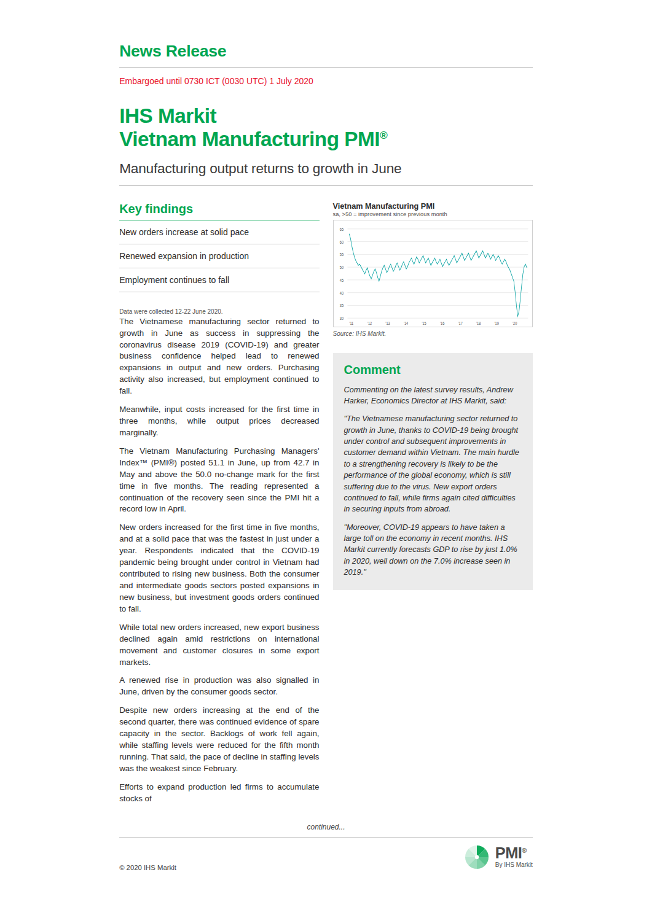News Release
Embargoed until 0730 ICT (0030 UTC) 1 July 2020
IHS Markit
Vietnam Manufacturing PMI®
Manufacturing output returns to growth in June
Key findings
New orders increase at solid pace
Renewed expansion in production
Employment continues to fall
Data were collected 12-22 June 2020.
The Vietnamese manufacturing sector returned to growth in June as success in suppressing the coronavirus disease 2019 (COVID-19) and greater business confidence helped lead to renewed expansions in output and new orders. Purchasing activity also increased, but employment continued to fall.
Meanwhile, input costs increased for the first time in three months, while output prices decreased marginally.
The Vietnam Manufacturing Purchasing Managers' Index™ (PMI®) posted 51.1 in June, up from 42.7 in May and above the 50.0 no-change mark for the first time in five months. The reading represented a continuation of the recovery seen since the PMI hit a record low in April.
New orders increased for the first time in five months, and at a solid pace that was the fastest in just under a year. Respondents indicated that the COVID-19 pandemic being brought under control in Vietnam had contributed to rising new business. Both the consumer and intermediate goods sectors posted expansions in new business, but investment goods orders continued to fall.
While total new orders increased, new export business declined again amid restrictions on international movement and customer closures in some export markets.
A renewed rise in production was also signalled in June, driven by the consumer goods sector.
Despite new orders increasing at the end of the second quarter, there was continued evidence of spare capacity in the sector. Backlogs of work fell again, while staffing levels were reduced for the fifth month running. That said, the pace of decline in staffing levels was the weakest since February.
Efforts to expand production led firms to accumulate stocks of
Vietnam Manufacturing PMI
sa, >50 = improvement since previous month
65 60 55 50 45 40 35 30 '11 '12 '13 '14 '15 '16 '17 '18 '19 '20
Source: IHS Markit.
Comment
Commenting on the latest survey results, Andrew Harker, Economics Director at IHS Markit, said:
"The Vietnamese manufacturing sector returned to growth in June, thanks to COVID-19 being brought under control and subsequent improvements in customer demand within Vietnam. The main hurdle to a strengthening recovery is likely to be the performance of the global economy, which is still suffering due to the virus. New export orders continued to fall, while firms again cited difficulties in securing inputs from abroad.
"Moreover, COVID-19 appears to have taken a large toll on the economy in recent months. IHS Markit currently forecasts GDP to rise by just 1.0% in 2020, well down on the 7.0% increase seen in 2019."
continued...
© 2020 IHS Markit
PMI®
By IHS Markit